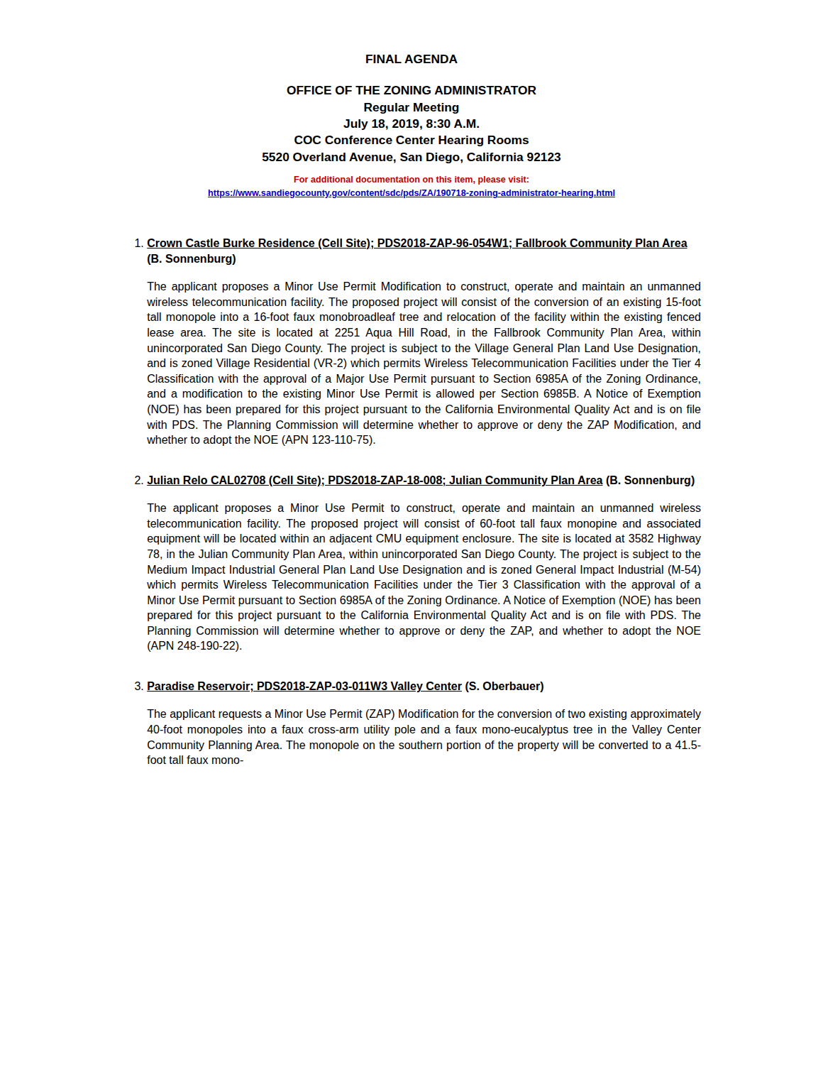FINAL AGENDA
OFFICE OF THE ZONING ADMINISTRATOR
Regular Meeting
July 18, 2019, 8:30 A.M.
COC Conference Center Hearing Rooms
5520 Overland Avenue, San Diego, California 92123
For additional documentation on this item, please visit:
https://www.sandiegocounty.gov/content/sdc/pds/ZA/190718-zoning-administrator-hearing.html
Crown Castle Burke Residence (Cell Site); PDS2018-ZAP-96-054W1; Fallbrook Community Plan Area (B. Sonnenburg)
The applicant proposes a Minor Use Permit Modification to construct, operate and maintain an unmanned wireless telecommunication facility. The proposed project will consist of the conversion of an existing 15-foot tall monopole into a 16-foot faux monobroadleaf tree and relocation of the facility within the existing fenced lease area. The site is located at 2251 Aqua Hill Road, in the Fallbrook Community Plan Area, within unincorporated San Diego County. The project is subject to the Village General Plan Land Use Designation, and is zoned Village Residential (VR-2) which permits Wireless Telecommunication Facilities under the Tier 4 Classification with the approval of a Major Use Permit pursuant to Section 6985A of the Zoning Ordinance, and a modification to the existing Minor Use Permit is allowed per Section 6985B. A Notice of Exemption (NOE) has been prepared for this project pursuant to the California Environmental Quality Act and is on file with PDS. The Planning Commission will determine whether to approve or deny the ZAP Modification, and whether to adopt the NOE (APN 123-110-75).
Julian Relo CAL02708 (Cell Site); PDS2018-ZAP-18-008; Julian Community Plan Area (B. Sonnenburg)
The applicant proposes a Minor Use Permit to construct, operate and maintain an unmanned wireless telecommunication facility. The proposed project will consist of 60-foot tall faux monopine and associated equipment will be located within an adjacent CMU equipment enclosure. The site is located at 3582 Highway 78, in the Julian Community Plan Area, within unincorporated San Diego County. The project is subject to the Medium Impact Industrial General Plan Land Use Designation and is zoned General Impact Industrial (M-54) which permits Wireless Telecommunication Facilities under the Tier 3 Classification with the approval of a Minor Use Permit pursuant to Section 6985A of the Zoning Ordinance. A Notice of Exemption (NOE) has been prepared for this project pursuant to the California Environmental Quality Act and is on file with PDS. The Planning Commission will determine whether to approve or deny the ZAP, and whether to adopt the NOE (APN 248-190-22).
Paradise Reservoir; PDS2018-ZAP-03-011W3 Valley Center (S. Oberbauer)
The applicant requests a Minor Use Permit (ZAP) Modification for the conversion of two existing approximately 40-foot monopoles into a faux cross-arm utility pole and a faux mono-eucalyptus tree in the Valley Center Community Planning Area. The monopole on the southern portion of the property will be converted to a 41.5-foot tall faux mono-